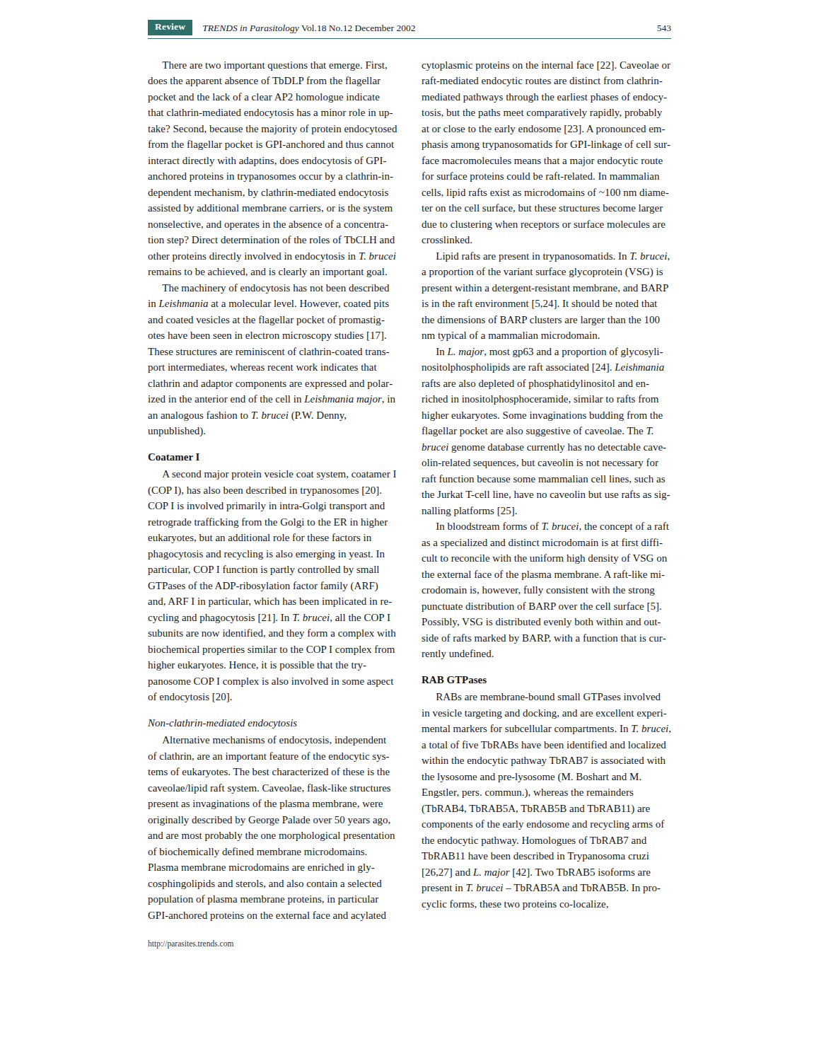Review TRENDS in Parasitology Vol.18 No.12 December 2002 543
There are two important questions that emerge. First, does the apparent absence of TbDLP from the flagellar pocket and the lack of a clear AP2 homologue indicate that clathrin-mediated endocytosis has a minor role in uptake? Second, because the majority of protein endocytosed from the flagellar pocket is GPI-anchored and thus cannot interact directly with adaptins, does endocytosis of GPI-anchored proteins in trypanosomes occur by a clathrin-independent mechanism, by clathrin-mediated endocytosis assisted by additional membrane carriers, or is the system nonselective, and operates in the absence of a concentration step? Direct determination of the roles of TbCLH and other proteins directly involved in endocytosis in T. brucei remains to be achieved, and is clearly an important goal.
The machinery of endocytosis has not been described in Leishmania at a molecular level. However, coated pits and coated vesicles at the flagellar pocket of promastigotes have been seen in electron microscopy studies [17]. These structures are reminiscent of clathrin-coated transport intermediates, whereas recent work indicates that clathrin and adaptor components are expressed and polarized in the anterior end of the cell in Leishmania major, in an analogous fashion to T. brucei (P.W. Denny, unpublished).
Coatamer I
A second major protein vesicle coat system, coatamer I (COP I), has also been described in trypanosomes [20]. COP I is involved primarily in intra-Golgi transport and retrograde trafficking from the Golgi to the ER in higher eukaryotes, but an additional role for these factors in phagocytosis and recycling is also emerging in yeast. In particular, COP I function is partly controlled by small GTPases of the ADP-ribosylation factor family (ARF) and, ARF I in particular, which has been implicated in recycling and phagocytosis [21]. In T. brucei, all the COP I subunits are now identified, and they form a complex with biochemical properties similar to the COP I complex from higher eukaryotes. Hence, it is possible that the trypanosome COP I complex is also involved in some aspect of endocytosis [20].
Non-clathrin-mediated endocytosis
Alternative mechanisms of endocytosis, independent of clathrin, are an important feature of the endocytic systems of eukaryotes. The best characterized of these is the caveolae/lipid raft system. Caveolae, flask-like structures present as invaginations of the plasma membrane, were originally described by George Palade over 50 years ago, and are most probably the one morphological presentation of biochemically defined membrane microdomains. Plasma membrane microdomains are enriched in glycosphingolipids and sterols, and also contain a selected population of plasma membrane proteins, in particular GPI-anchored proteins on the external face and acylated cytoplasmic proteins on the internal face [22]. Caveolae or raft-mediated endocytic routes are distinct from clathrin-mediated pathways through the earliest phases of endocytosis, but the paths meet comparatively rapidly, probably at or close to the early endosome [23]. A pronounced emphasis among trypanosomatids for GPI-linkage of cell surface macromolecules means that a major endocytic route for surface proteins could be raft-related. In mammalian cells, lipid rafts exist as microdomains of ~100 nm diameter on the cell surface, but these structures become larger due to clustering when receptors or surface molecules are crosslinked.
Lipid rafts are present in trypanosomatids. In T. brucei, a proportion of the variant surface glycoprotein (VSG) is present within a detergent-resistant membrane, and BARP is in the raft environment [5,24]. It should be noted that the dimensions of BARP clusters are larger than the 100 nm typical of a mammalian microdomain.
In L. major, most gp63 and a proportion of glycosylinositolphospholipids are raft associated [24]. Leishmania rafts are also depleted of phosphatidylinositol and enriched in inositolphosphoceramide, similar to rafts from higher eukaryotes. Some invaginations budding from the flagellar pocket are also suggestive of caveolae. The T. brucei genome database currently has no detectable caveolin-related sequences, but caveolin is not necessary for raft function because some mammalian cell lines, such as the Jurkat T-cell line, have no caveolin but use rafts as signalling platforms [25].
In bloodstream forms of T. brucei, the concept of a raft as a specialized and distinct microdomain is at first difficult to reconcile with the uniform high density of VSG on the external face of the plasma membrane. A raft-like microdomain is, however, fully consistent with the strong punctuate distribution of BARP over the cell surface [5]. Possibly, VSG is distributed evenly both within and outside of rafts marked by BARP, with a function that is currently undefined.
RAB GTPases
RABs are membrane-bound small GTPases involved in vesicle targeting and docking, and are excellent experimental markers for subcellular compartments. In T. brucei, a total of five TbRABs have been identified and localized within the endocytic pathway TbRAB7 is associated with the lysosome and pre-lysosome (M. Boshart and M. Engstler, pers. commun.), whereas the remainders (TbRAB4, TbRAB5A, TbRAB5B and TbRAB11) are components of the early endosome and recycling arms of the endocytic pathway. Homologues of TbRAB7 and TbRAB11 have been described in Trypanosoma cruzi [26,27] and L. major [42]. Two TbRAB5 isoforms are present in T. brucei – TbRAB5A and TbRAB5B. In procyclic forms, these two proteins co-localize,
http://parasites.trends.com